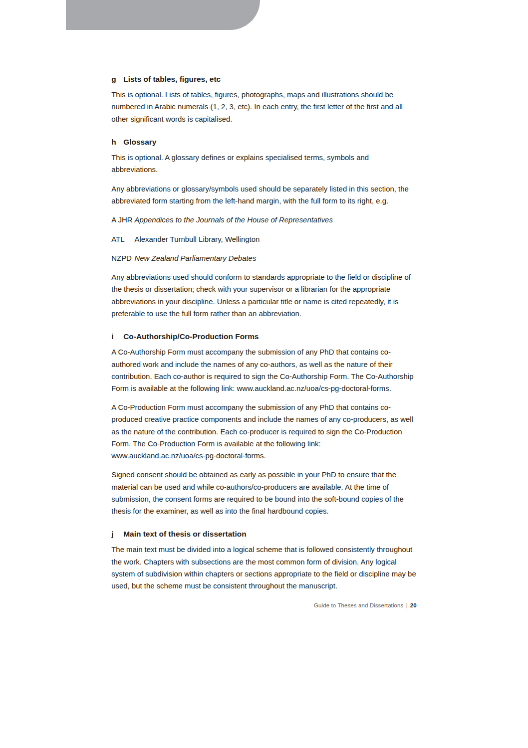g Lists of tables, figures, etc
This is optional. Lists of tables, figures, photographs, maps and illustrations should be numbered in Arabic numerals (1, 2, 3, etc). In each entry, the first letter of the first and all other significant words is capitalised.
h Glossary
This is optional. A glossary defines or explains specialised terms, symbols and abbreviations.
Any abbreviations or glossary/symbols used should be separately listed in this section, the abbreviated form starting from the left-hand margin, with the full form to its right, e.g.
A JHR Appendices to the Journals of the House of Representatives
ATLAlexander Turnbull Library, Wellington
NZPD New Zealand Parliamentary Debates
Any abbreviations used should conform to standards appropriate to the field or discipline of the thesis or dissertation; check with your supervisor or a librarian for the appropriate abbreviations in your discipline. Unless a particular title or name is cited repeatedly, it is preferable to use the full form rather than an abbreviation.
i Co-Authorship/Co-Production Forms
A Co-Authorship Form must accompany the submission of any PhD that contains co-authored work and include the names of any co-authors, as well as the nature of their contribution. Each co-author is required to sign the Co-Authorship Form. The Co-Authorship Form is available at the following link: www.auckland.ac.nz/uoa/cs-pg-doctoral-forms.
A Co-Production Form must accompany the submission of any PhD that contains co-produced creative practice components and include the names of any co-producers, as well as the nature of the contribution. Each co-producer is required to sign the Co-Production Form. The Co-Production Form is available at the following link: www.auckland.ac.nz/uoa/cs-pg-doctoral-forms.
Signed consent should be obtained as early as possible in your PhD to ensure that the material can be used and while co-authors/co-producers are available. At the time of submission, the consent forms are required to be bound into the soft-bound copies of the thesis for the examiner, as well as into the final hardbound copies.
j Main text of thesis or dissertation
The main text must be divided into a logical scheme that is followed consistently throughout the work. Chapters with subsections are the most common form of division. Any logical system of subdivision within chapters or sections appropriate to the field or discipline may be used, but the scheme must be consistent throughout the manuscript.
Guide to Theses and Dissertations|20